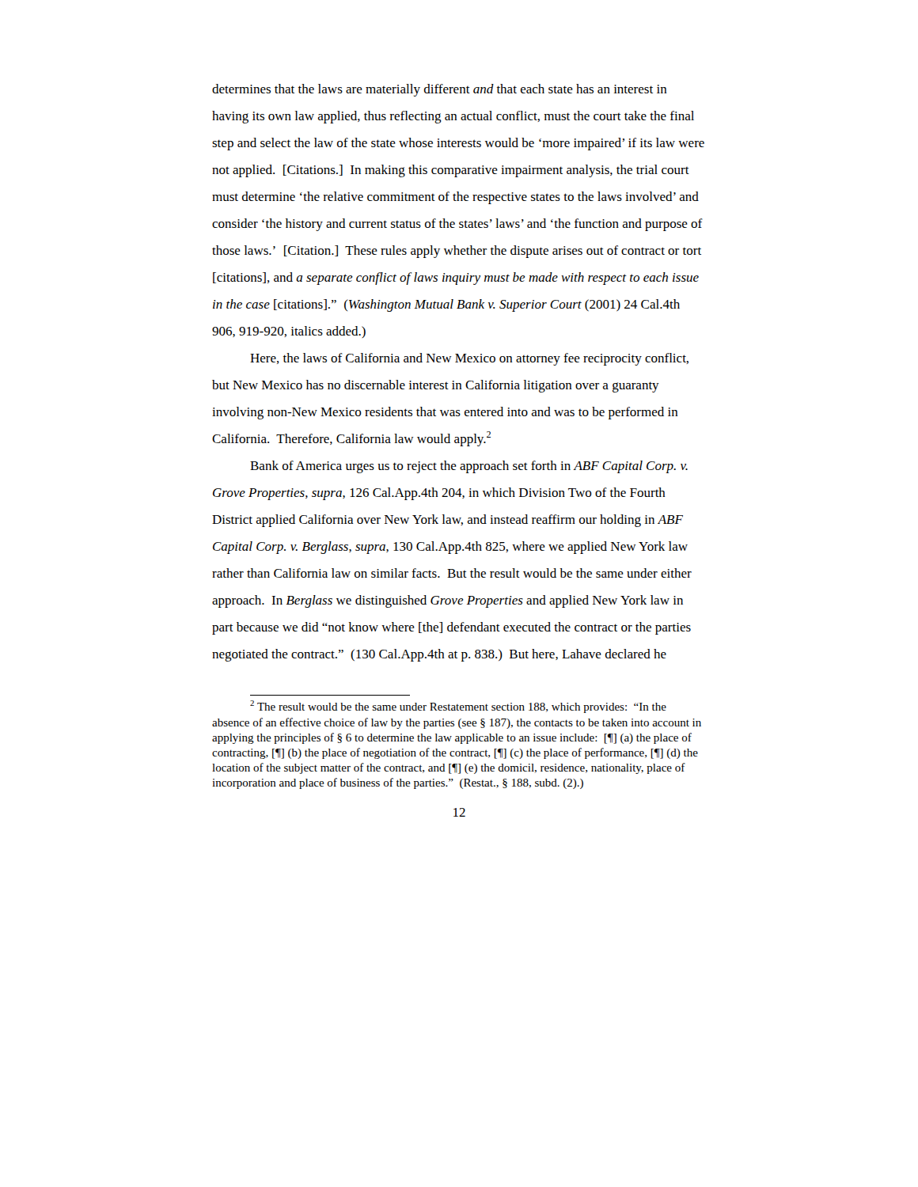determines that the laws are materially different and that each state has an interest in having its own law applied, thus reflecting an actual conflict, must the court take the final step and select the law of the state whose interests would be ‘more impaired’ if its law were not applied. [Citations.] In making this comparative impairment analysis, the trial court must determine ‘the relative commitment of the respective states to the laws involved’ and consider ‘the history and current status of the states’ laws’ and ‘the function and purpose of those laws.’ [Citation.] These rules apply whether the dispute arises out of contract or tort [citations], and a separate conflict of laws inquiry must be made with respect to each issue in the case [citations].” (Washington Mutual Bank v. Superior Court (2001) 24 Cal.4th 906, 919-920, italics added.)
Here, the laws of California and New Mexico on attorney fee reciprocity conflict, but New Mexico has no discernable interest in California litigation over a guaranty involving non-New Mexico residents that was entered into and was to be performed in California. Therefore, California law would apply.2
Bank of America urges us to reject the approach set forth in ABF Capital Corp. v. Grove Properties, supra, 126 Cal.App.4th 204, in which Division Two of the Fourth District applied California over New York law, and instead reaffirm our holding in ABF Capital Corp. v. Berglass, supra, 130 Cal.App.4th 825, where we applied New York law rather than California law on similar facts. But the result would be the same under either approach. In Berglass we distinguished Grove Properties and applied New York law in part because we did “not know where [the] defendant executed the contract or the parties negotiated the contract.” (130 Cal.App.4th at p. 838.) But here, Lahave declared he
2 The result would be the same under Restatement section 188, which provides: “In the absence of an effective choice of law by the parties (see § 187), the contacts to be taken into account in applying the principles of § 6 to determine the law applicable to an issue include: [¶] (a) the place of contracting, [¶] (b) the place of negotiation of the contract, [¶] (c) the place of performance, [¶] (d) the location of the subject matter of the contract, and [¶] (e) the domicil, residence, nationality, place of incorporation and place of business of the parties.” (Restat., § 188, subd. (2).)
12